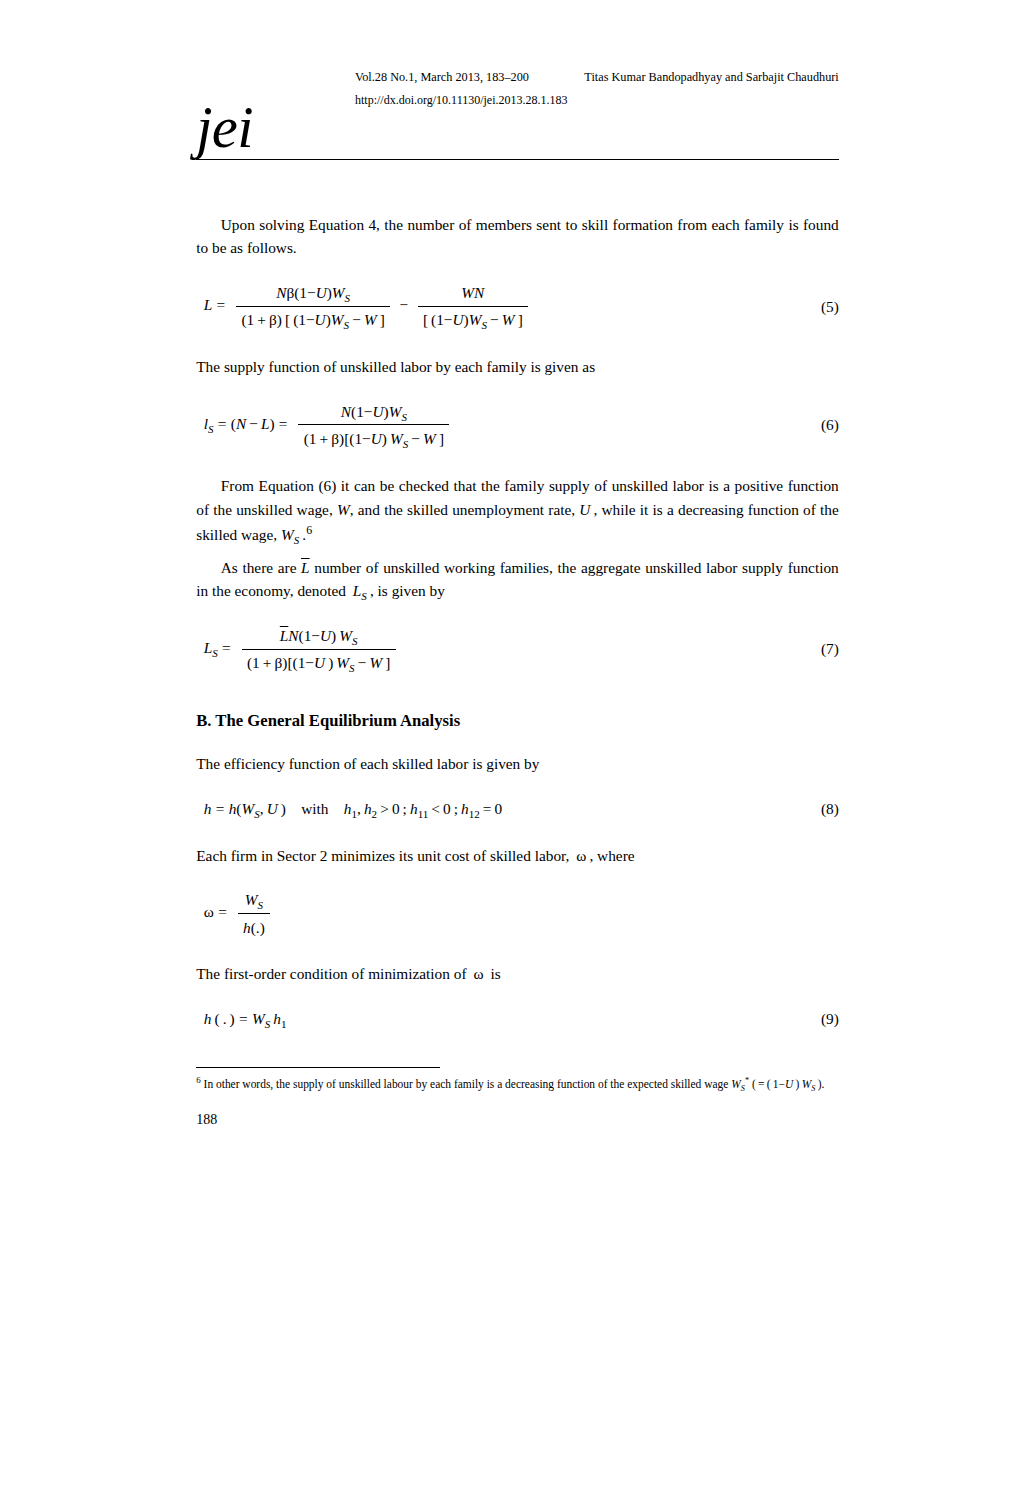jei
Vol.28 No.1, March 2013, 183–200 Titas Kumar Bandopadhyay and Sarbajit Chaudhuri
http://dx.doi.org/10.11130/jei.2013.28.1.183
Upon solving Equation 4, the number of members sent to skill formation from each family is found to be as follows.
L= Nβ(1−U)WS (1 + β) [ (1−U)WS − W ] − WN [ (1−U)WS − W ]
(5)
The supply function of unskilled labor by each family is given as
lS=(N − L)= N(1−U)WS (1 + β)[(1−U) WS − W ]
(6)
From Equation (6) it can be checked that the family supply of unskilled labor is a positive function of the unskilled wage, W, and the skilled unemployment rate, U , while it is a decreasing function of the skilled wage, WS .6
As there are L number of unskilled working families, the aggregate unskilled labor supply function in the economy, denoted  LS , is given by
LS= LN(1−U) WS (1 + β)[(1−U ) WS − W ]
(7)
B. The General Equilibrium Analysis
The efficiency function of each skilled labor is given by
h=h(WS, U ) with h1, h2 > 0 ; h11 < 0 ; h12 = 0
(8)
Each firm in Sector 2 minimizes its unit cost of skilled labor,  ω , where
ω= WS h(.)
The first-order condition of minimization of  ω  is
h ( . )=WS h1
(9)
6 In other words, the supply of unskilled labour by each family is a decreasing function of the expected skilled wage WS* ( = ( 1−U ) WS ).
188